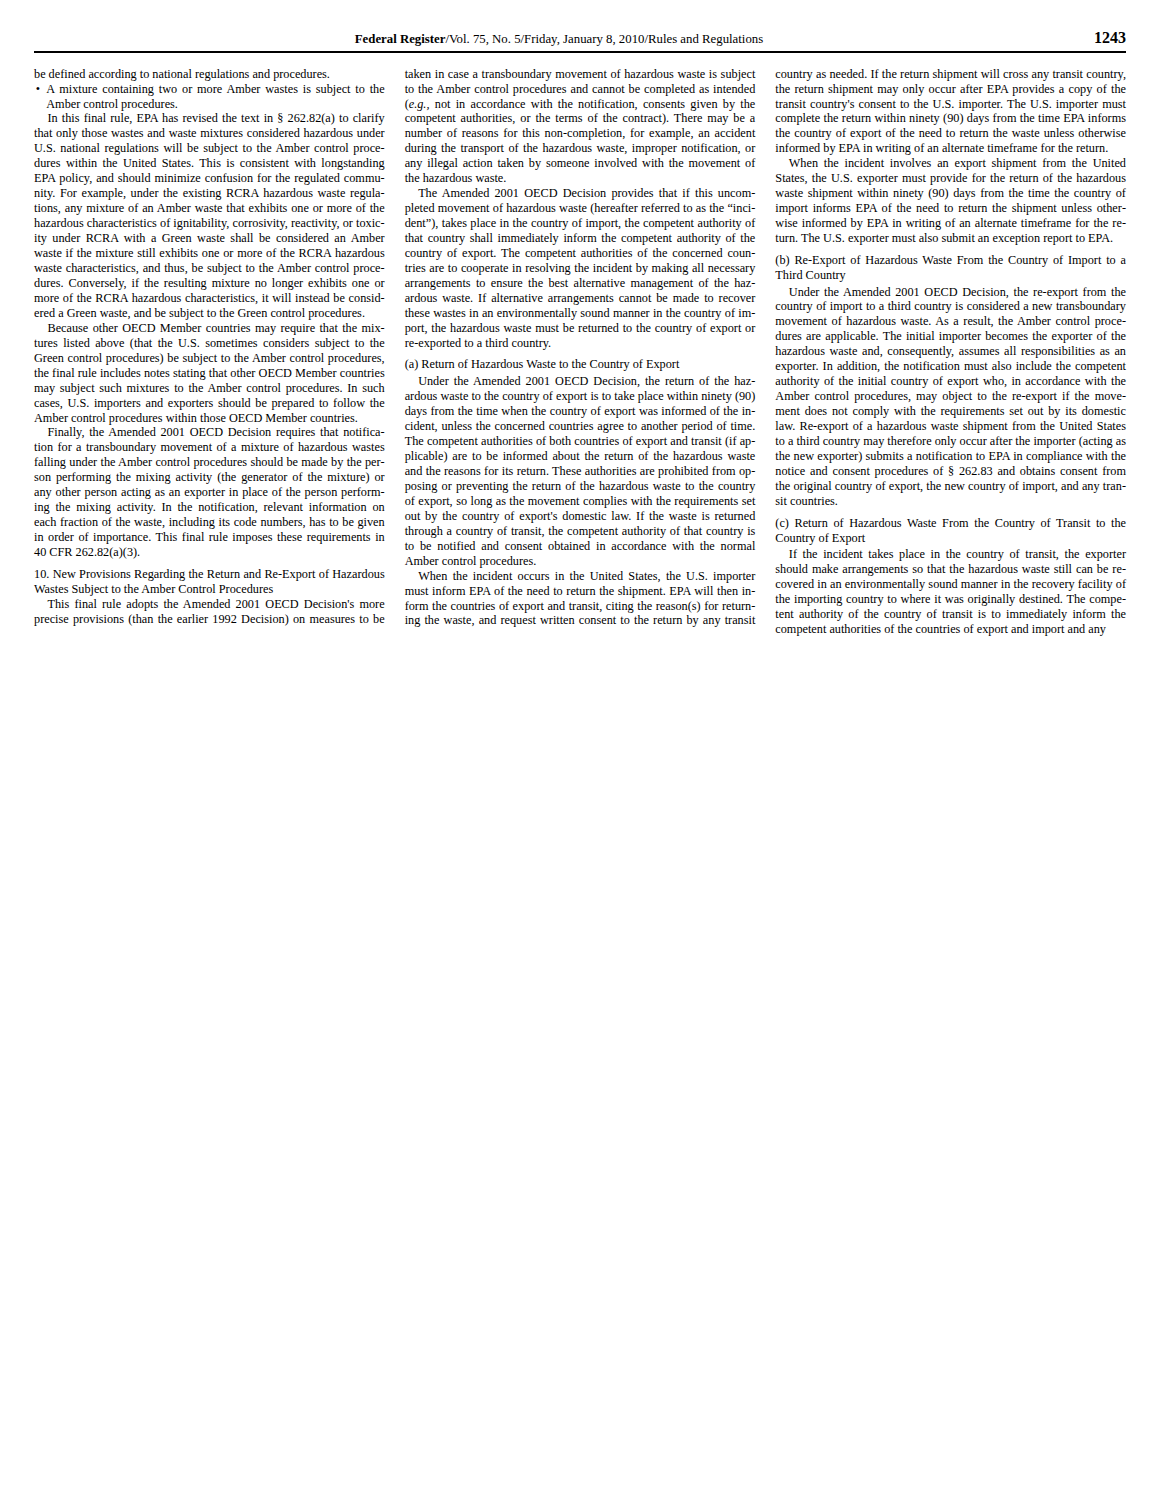Federal Register/Vol. 75, No. 5/Friday, January 8, 2010/Rules and Regulations
1243
be defined according to national regulations and procedures.
A mixture containing two or more Amber wastes is subject to the Amber control procedures.
In this final rule, EPA has revised the text in § 262.82(a) to clarify that only those wastes and waste mixtures considered hazardous under U.S. national regulations will be subject to the Amber control procedures within the United States. This is consistent with longstanding EPA policy, and should minimize confusion for the regulated community. For example, under the existing RCRA hazardous waste regulations, any mixture of an Amber waste that exhibits one or more of the hazardous characteristics of ignitability, corrosivity, reactivity, or toxicity under RCRA with a Green waste shall be considered an Amber waste if the mixture still exhibits one or more of the RCRA hazardous waste characteristics, and thus, be subject to the Amber control procedures. Conversely, if the resulting mixture no longer exhibits one or more of the RCRA hazardous characteristics, it will instead be considered a Green waste, and be subject to the Green control procedures.
Because other OECD Member countries may require that the mixtures listed above (that the U.S. sometimes considers subject to the Green control procedures) be subject to the Amber control procedures, the final rule includes notes stating that other OECD Member countries may subject such mixtures to the Amber control procedures. In such cases, U.S. importers and exporters should be prepared to follow the Amber control procedures within those OECD Member countries.
Finally, the Amended 2001 OECD Decision requires that notification for a transboundary movement of a mixture of hazardous wastes falling under the Amber control procedures should be made by the person performing the mixing activity (the generator of the mixture) or any other person acting as an exporter in place of the person performing the mixing activity. In the notification, relevant information on each fraction of the waste, including its code numbers, has to be given in order of importance. This final rule imposes these requirements in 40 CFR 262.82(a)(3).
10. New Provisions Regarding the Return and Re-Export of Hazardous Wastes Subject to the Amber Control Procedures
This final rule adopts the Amended 2001 OECD Decision's more precise provisions (than the earlier 1992 Decision) on measures to be taken in case a transboundary movement of hazardous waste is subject to the Amber control procedures and cannot be completed as intended (e.g., not in accordance with the notification, consents given by the competent authorities, or the terms of the contract). There may be a number of reasons for this non-completion, for example, an accident during the transport of the hazardous waste, improper notification, or any illegal action taken by someone involved with the movement of the hazardous waste.
The Amended 2001 OECD Decision provides that if this uncompleted movement of hazardous waste (hereafter referred to as the “incident”), takes place in the country of import, the competent authority of that country shall immediately inform the competent authority of the country of export. The competent authorities of the concerned countries are to cooperate in resolving the incident by making all necessary arrangements to ensure the best alternative management of the hazardous waste. If alternative arrangements cannot be made to recover these wastes in an environmentally sound manner in the country of import, the hazardous waste must be returned to the country of export or re-exported to a third country.
(a) Return of Hazardous Waste to the Country of Export
Under the Amended 2001 OECD Decision, the return of the hazardous waste to the country of export is to take place within ninety (90) days from the time when the country of export was informed of the incident, unless the concerned countries agree to another period of time. The competent authorities of both countries of export and transit (if applicable) are to be informed about the return of the hazardous waste and the reasons for its return. These authorities are prohibited from opposing or preventing the return of the hazardous waste to the country of export, so long as the movement complies with the requirements set out by the country of export's domestic law. If the waste is returned through a country of transit, the competent authority of that country is to be notified and consent obtained in accordance with the normal Amber control procedures.
When the incident occurs in the United States, the U.S. importer must inform EPA of the need to return the shipment. EPA will then inform the countries of export and transit, citing the reason(s) for returning the waste, and request written consent to the return by any transit country as needed. If the return shipment will cross any transit country, the return shipment may only occur after EPA provides a copy of the transit country's consent to the U.S. importer. The U.S. importer must complete the return within ninety (90) days from the time EPA informs the country of export of the need to return the waste unless otherwise informed by EPA in writing of an alternate timeframe for the return.
When the incident involves an export shipment from the United States, the U.S. exporter must provide for the return of the hazardous waste shipment within ninety (90) days from the time the country of import informs EPA of the need to return the shipment unless otherwise informed by EPA in writing of an alternate timeframe for the return. The U.S. exporter must also submit an exception report to EPA.
(b) Re-Export of Hazardous Waste From the Country of Import to a Third Country
Under the Amended 2001 OECD Decision, the re-export from the country of import to a third country is considered a new transboundary movement of hazardous waste. As a result, the Amber control procedures are applicable. The initial importer becomes the exporter of the hazardous waste and, consequently, assumes all responsibilities as an exporter. In addition, the notification must also include the competent authority of the initial country of export who, in accordance with the Amber control procedures, may object to the re-export if the movement does not comply with the requirements set out by its domestic law. Re-export of a hazardous waste shipment from the United States to a third country may therefore only occur after the importer (acting as the new exporter) submits a notification to EPA in compliance with the notice and consent procedures of § 262.83 and obtains consent from the original country of export, the new country of import, and any transit countries.
(c) Return of Hazardous Waste From the Country of Transit to the Country of Export
If the incident takes place in the country of transit, the exporter should make arrangements so that the hazardous waste still can be recovered in an environmentally sound manner in the recovery facility of the importing country to where it was originally destined. The competent authority of the country of transit is to immediately inform the competent authorities of the countries of export and import and any